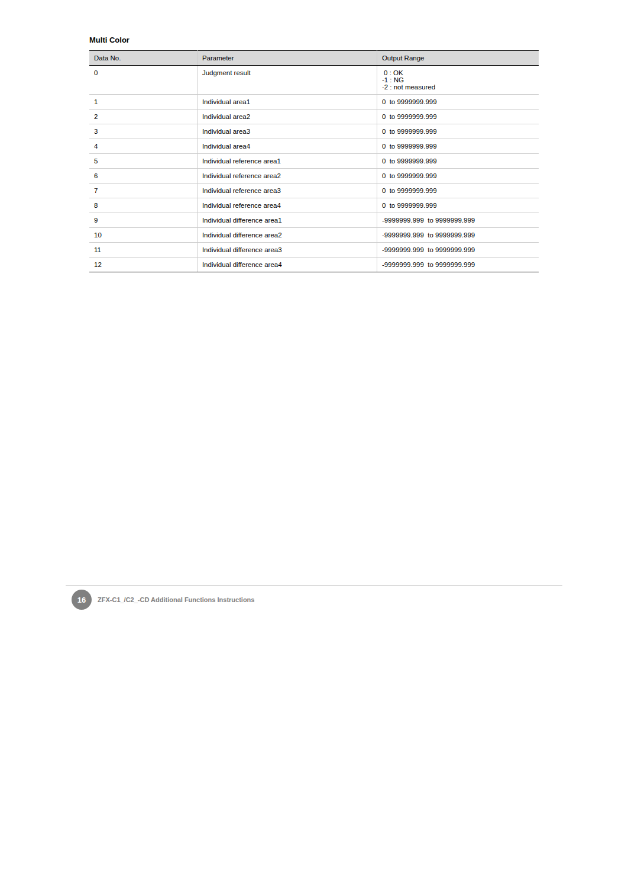Multi Color
| Data No. | Parameter | Output Range |
| --- | --- | --- |
| 0 | Judgment result | 0 : OK -1 : NG -2 : not measured |
| 1 | Individual area1 | 0 to 9999999.999 |
| 2 | Individual area2 | 0 to 9999999.999 |
| 3 | Individual area3 | 0 to 9999999.999 |
| 4 | Individual area4 | 0 to 9999999.999 |
| 5 | Individual reference area1 | 0 to 9999999.999 |
| 6 | Individual reference area2 | 0 to 9999999.999 |
| 7 | Individual reference area3 | 0 to 9999999.999 |
| 8 | Individual reference area4 | 0 to 9999999.999 |
| 9 | Individual difference area1 | -9999999.999 to 9999999.999 |
| 10 | Individual difference area2 | -9999999.999 to 9999999.999 |
| 11 | Individual difference area3 | -9999999.999 to 9999999.999 |
| 12 | Individual difference area4 | -9999999.999 to 9999999.999 |
16
ZFX-C1_/C2_-CD Additional Functions Instructions